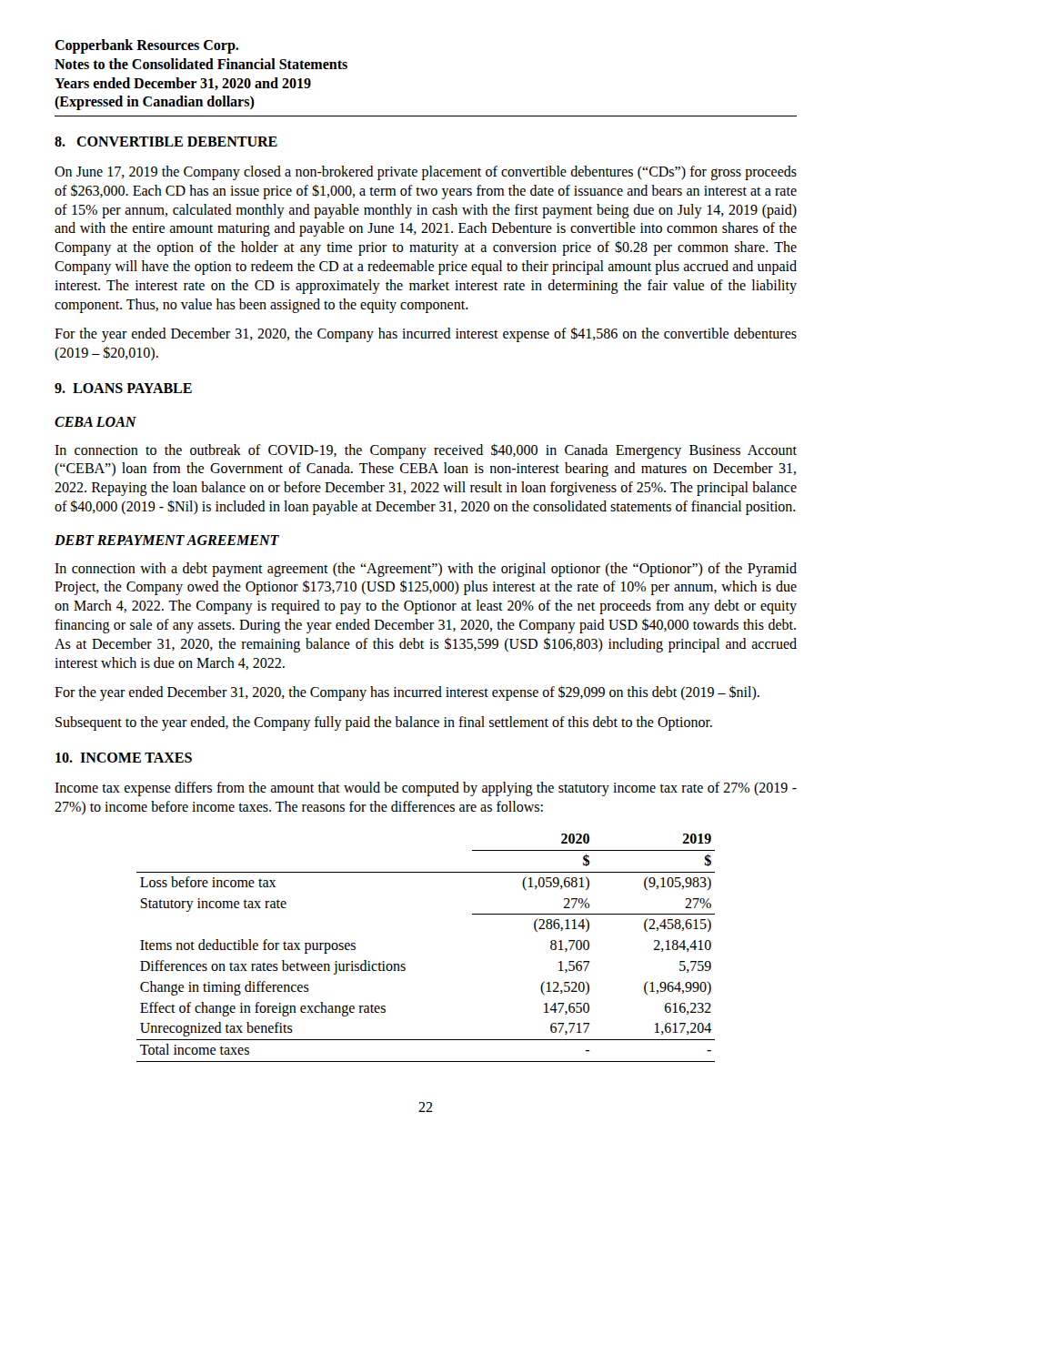Copperbank Resources Corp.
Notes to the Consolidated Financial Statements
Years ended December 31, 2020 and 2019
(Expressed in Canadian dollars)
8. CONVERTIBLE DEBENTURE
On June 17, 2019 the Company closed a non-brokered private placement of convertible debentures (“CDs”) for gross proceeds of $263,000. Each CD has an issue price of $1,000, a term of two years from the date of issuance and bears an interest at a rate of 15% per annum, calculated monthly and payable monthly in cash with the first payment being due on July 14, 2019 (paid) and with the entire amount maturing and payable on June 14, 2021. Each Debenture is convertible into common shares of the Company at the option of the holder at any time prior to maturity at a conversion price of $0.28 per common share. The Company will have the option to redeem the CD at a redeemable price equal to their principal amount plus accrued and unpaid interest. The interest rate on the CD is approximately the market interest rate in determining the fair value of the liability component. Thus, no value has been assigned to the equity component.
For the year ended December 31, 2020, the Company has incurred interest expense of $41,586 on the convertible debentures (2019 – $20,010).
9. LOANS PAYABLE
CEBA LOAN
In connection to the outbreak of COVID-19, the Company received $40,000 in Canada Emergency Business Account (“CEBA”) loan from the Government of Canada. These CEBA loan is non-interest bearing and matures on December 31, 2022. Repaying the loan balance on or before December 31, 2022 will result in loan forgiveness of 25%. The principal balance of $40,000 (2019 - $Nil) is included in loan payable at December 31, 2020 on the consolidated statements of financial position.
DEBT REPAYMENT AGREEMENT
In connection with a debt payment agreement (the “Agreement”) with the original optionor (the “Optionor”) of the Pyramid Project, the Company owed the Optionor $173,710 (USD $125,000) plus interest at the rate of 10% per annum, which is due on March 4, 2022. The Company is required to pay to the Optionor at least 20% of the net proceeds from any debt or equity financing or sale of any assets. During the year ended December 31, 2020, the Company paid USD $40,000 towards this debt. As at December 31, 2020, the remaining balance of this debt is $135,599 (USD $106,803) including principal and accrued interest which is due on March 4, 2022.
For the year ended December 31, 2020, the Company has incurred interest expense of $29,099 on this debt (2019 – $nil).
Subsequent to the year ended, the Company fully paid the balance in final settlement of this debt to the Optionor.
10. INCOME TAXES
Income tax expense differs from the amount that would be computed by applying the statutory income tax rate of 27% (2019 - 27%) to income before income taxes. The reasons for the differences are as follows:
| | 2020 | 2019 |
| --- | --- | --- |
| | $ | $ |
| Loss before income tax | (1,059,681) | (9,105,983) |
| Statutory income tax rate | 27% | 27% |
| | (286,114) | (2,458,615) |
| Items not deductible for tax purposes | 81,700 | 2,184,410 |
| Differences on tax rates between jurisdictions | 1,567 | 5,759 |
| Change in timing differences | (12,520) | (1,964,990) |
| Effect of change in foreign exchange rates | 147,650 | 616,232 |
| Unrecognized tax benefits | 67,717 | 1,617,204 |
| Total income taxes | - | - |
22